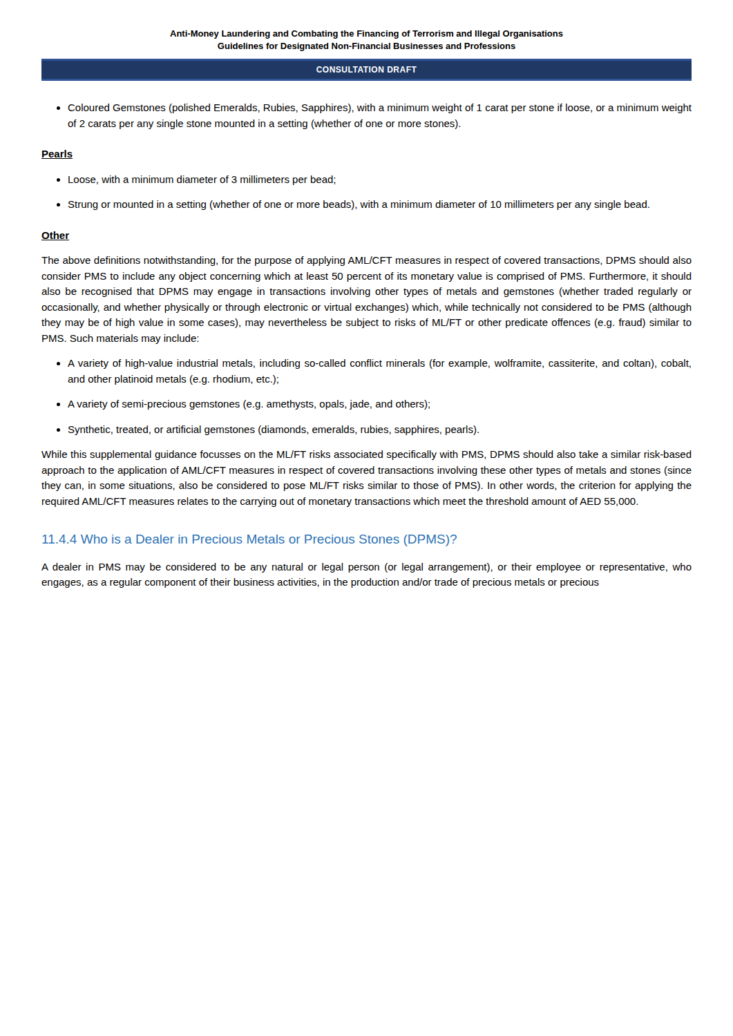Anti-Money Laundering and Combating the Financing of Terrorism and Illegal Organisations
Guidelines for Designated Non-Financial Businesses and Professions
CONSULTATION DRAFT
Coloured Gemstones (polished Emeralds, Rubies, Sapphires), with a minimum weight of 1 carat per stone if loose, or a minimum weight of 2 carats per any single stone mounted in a setting (whether of one or more stones).
Pearls
Loose, with a minimum diameter of 3 millimeters per bead;
Strung or mounted in a setting (whether of one or more beads), with a minimum diameter of 10 millimeters per any single bead.
Other
The above definitions notwithstanding, for the purpose of applying AML/CFT measures in respect of covered transactions, DPMS should also consider PMS to include any object concerning which at least 50 percent of its monetary value is comprised of PMS. Furthermore, it should also be recognised that DPMS may engage in transactions involving other types of metals and gemstones (whether traded regularly or occasionally, and whether physically or through electronic or virtual exchanges) which, while technically not considered to be PMS (although they may be of high value in some cases), may nevertheless be subject to risks of ML/FT or other predicate offences (e.g. fraud) similar to PMS. Such materials may include:
A variety of high-value industrial metals, including so-called conflict minerals (for example, wolframite, cassiterite, and coltan), cobalt, and other platinoid metals (e.g. rhodium, etc.);
A variety of semi-precious gemstones (e.g. amethysts, opals, jade, and others);
Synthetic, treated, or artificial gemstones (diamonds, emeralds, rubies, sapphires, pearls).
While this supplemental guidance focusses on the ML/FT risks associated specifically with PMS, DPMS should also take a similar risk-based approach to the application of AML/CFT measures in respect of covered transactions involving these other types of metals and stones (since they can, in some situations, also be considered to pose ML/FT risks similar to those of PMS). In other words, the criterion for applying the required AML/CFT measures relates to the carrying out of monetary transactions which meet the threshold amount of AED 55,000.
11.4.4 Who is a Dealer in Precious Metals or Precious Stones (DPMS)?
A dealer in PMS may be considered to be any natural or legal person (or legal arrangement), or their employee or representative, who engages, as a regular component of their business activities, in the production and/or trade of precious metals or precious